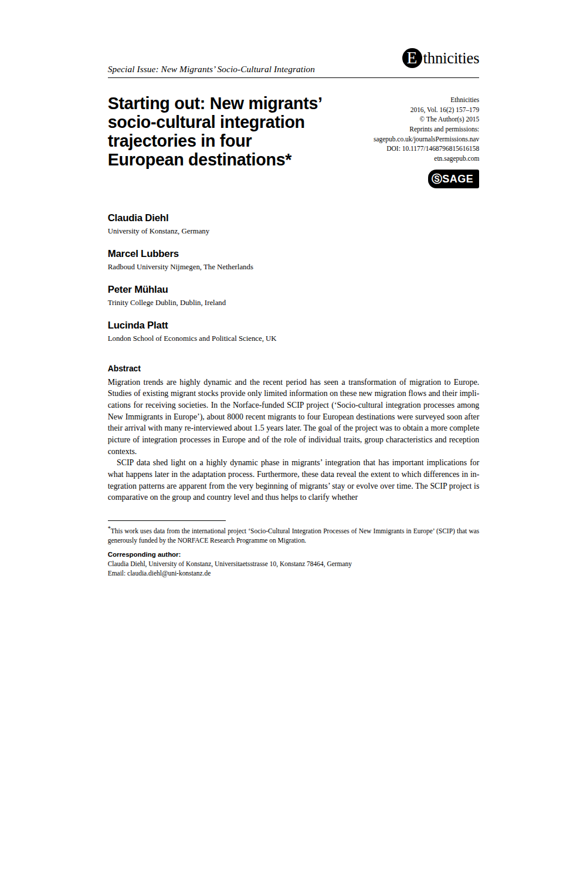Special Issue: New Migrants’ Socio-Cultural Integration
thnicities
Starting out: New migrants’ socio-cultural integration trajectories in four European destinations*
Ethnicities
2016, Vol. 16(2) 157–179
© The Author(s) 2015
Reprints and permissions:
sagepub.co.uk/journalsPermissions.nav
DOI: 10.1177/1468796815616158
etn.sagepub.com
ⓈSAGE
Claudia Diehl
University of Konstanz, Germany
Marcel Lubbers
Radboud University Nijmegen, The Netherlands
Peter Mühlau
Trinity College Dublin, Dublin, Ireland
Lucinda Platt
London School of Economics and Political Science, UK
Abstract
Migration trends are highly dynamic and the recent period has seen a transformation of migration to Europe. Studies of existing migrant stocks provide only limited information on these new migration flows and their implications for receiving societies. In the Norface-funded SCIP project (‘Socio-cultural integration processes among New Immigrants in Europe’), about 8000 recent migrants to four European destinations were surveyed soon after their arrival with many re-interviewed about 1.5 years later. The goal of the project was to obtain a more complete picture of integration processes in Europe and of the role of individual traits, group characteristics and reception contexts.
SCIP data shed light on a highly dynamic phase in migrants’ integration that has important implications for what happens later in the adaptation process. Furthermore, these data reveal the extent to which differences in integration patterns are apparent from the very beginning of migrants’ stay or evolve over time. The SCIP project is comparative on the group and country level and thus helps to clarify whether
*This work uses data from the international project ‘Socio-Cultural Integration Processes of New Immigrants in Europe’ (SCIP) that was generously funded by the NORFACE Research Programme on Migration.
Corresponding author:
Claudia Diehl, University of Konstanz, Universitaetsstrasse 10, Konstanz 78464, Germany
Email: claudia.diehl@uni-konstanz.de